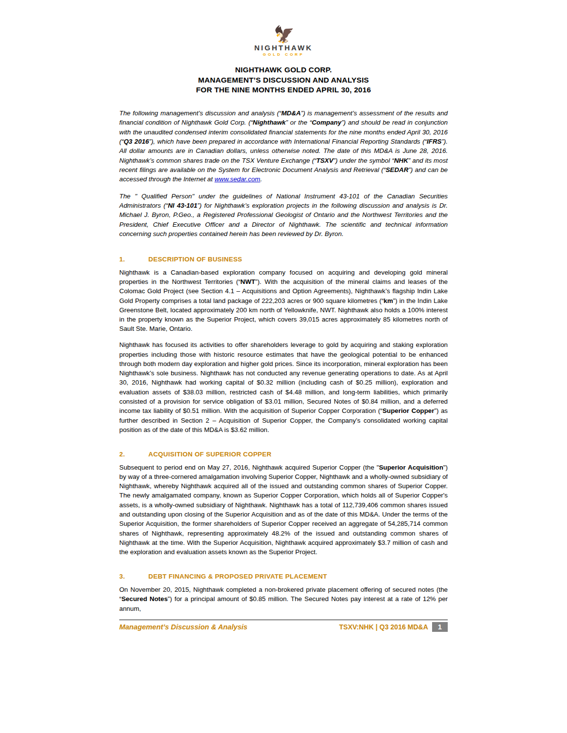🦅
NIGHTHAWK
GOLD CORP
NIGHTHAWK GOLD CORP.
MANAGEMENT’S DISCUSSION AND ANALYSIS
FOR THE NINE MONTHS ENDED APRIL 30, 2016
The following management’s discussion and analysis (“MD&A”) is management’s assessment of the results and financial condition of Nighthawk Gold Corp. (“Nighthawk” or the “Company”) and should be read in conjunction with the unaudited condensed interim consolidated financial statements for the nine months ended April 30, 2016 (“Q3 2016”), which have been prepared in accordance with International Financial Reporting Standards (“IFRS”). All dollar amounts are in Canadian dollars, unless otherwise noted. The date of this MD&A is June 28, 2016. Nighthawk’s common shares trade on the TSX Venture Exchange (“TSXV”) under the symbol “NHK” and its most recent filings are available on the System for Electronic Document Analysis and Retrieval (“SEDAR”) and can be accessed through the Internet at www.sedar.com.
The " Qualified Person" under the guidelines of National Instrument 43-101 of the Canadian Securities Administrators (“NI 43-101”) for Nighthawk’s exploration projects in the following discussion and analysis is Dr. Michael J. Byron, P.Geo., a Registered Professional Geologist of Ontario and the Northwest Territories and the President, Chief Executive Officer and a Director of Nighthawk. The scientific and technical information concerning such properties contained herein has been reviewed by Dr. Byron.
1. DESCRIPTION OF BUSINESS
Nighthawk is a Canadian-based exploration company focused on acquiring and developing gold mineral properties in the Northwest Territories (“NWT”). With the acquisition of the mineral claims and leases of the Colomac Gold Project (see Section 4.1 – Acquisitions and Option Agreements), Nighthawk’s flagship Indin Lake Gold Property comprises a total land package of 222,203 acres or 900 square kilometres (“km”) in the Indin Lake Greenstone Belt, located approximately 200 km north of Yellowknife, NWT. Nighthawk also holds a 100% interest in the property known as the Superior Project, which covers 39,015 acres approximately 85 kilometres north of Sault Ste. Marie, Ontario.
Nighthawk has focused its activities to offer shareholders leverage to gold by acquiring and staking exploration properties including those with historic resource estimates that have the geological potential to be enhanced through both modern day exploration and higher gold prices. Since its incorporation, mineral exploration has been Nighthawk’s sole business. Nighthawk has not conducted any revenue generating operations to date. As at April 30, 2016, Nighthawk had working capital of $0.32 million (including cash of $0.25 million), exploration and evaluation assets of $38.03 million, restricted cash of $4.48 million, and long-term liabilities, which primarily consisted of a provision for service obligation of $3.01 million, Secured Notes of $0.84 million, and a deferred income tax liability of $0.51 million. With the acquisition of Superior Copper Corporation (“Superior Copper”) as further described in Section 2 – Acquisition of Superior Copper, the Company’s consolidated working capital position as of the date of this MD&A is $3.62 million.
2. ACQUISITION OF SUPERIOR COPPER
Subsequent to period end on May 27, 2016, Nighthawk acquired Superior Copper (the "Superior Acquisition") by way of a three-cornered amalgamation involving Superior Copper, Nighthawk and a wholly-owned subsidiary of Nighthawk, whereby Nighthawk acquired all of the issued and outstanding common shares of Superior Copper. The newly amalgamated company, known as Superior Copper Corporation, which holds all of Superior Copper's assets, is a wholly-owned subsidiary of Nighthawk. Nighthawk has a total of 112,739,406 common shares issued and outstanding upon closing of the Superior Acquisition and as of the date of this MD&A. Under the terms of the Superior Acquisition, the former shareholders of Superior Copper received an aggregate of 54,285,714 common shares of Nighthawk, representing approximately 48.2% of the issued and outstanding common shares of Nighthawk at the time. With the Superior Acquisition, Nighthawk acquired approximately $3.7 million of cash and the exploration and evaluation assets known as the Superior Project.
3. DEBT FINANCING & PROPOSED PRIVATE PLACEMENT
On November 20, 2015, Nighthawk completed a non-brokered private placement offering of secured notes (the “Secured Notes”) for a principal amount of $0.85 million. The Secured Notes pay interest at a rate of 12% per annum,
Management’s Discussion & Analysis
TSXV:NHK | Q3 2016 MD&A 1